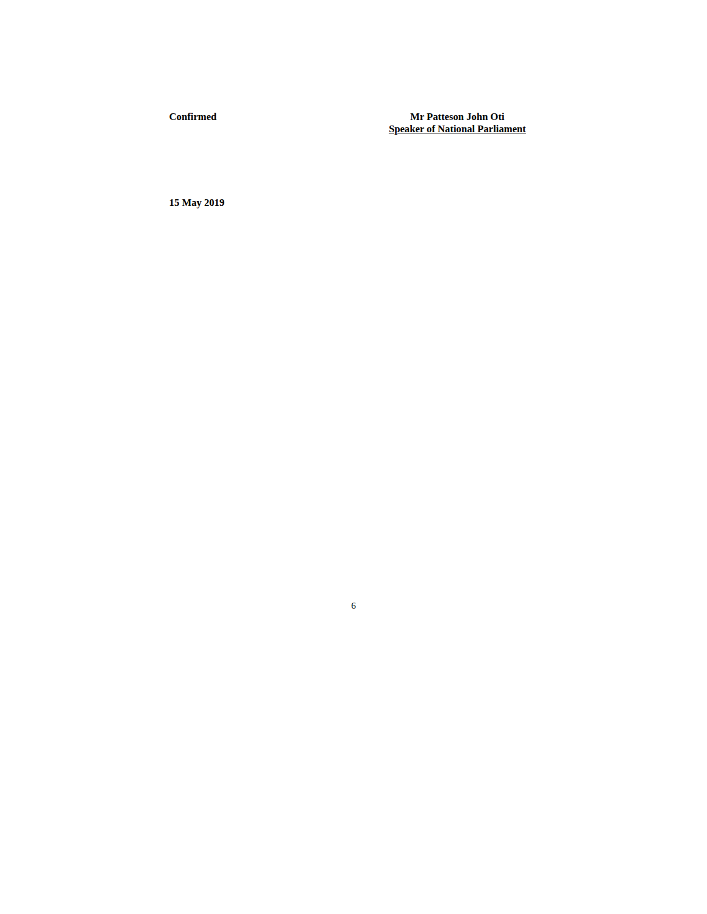Confirmed
Mr Patteson John Oti Speaker of National Parliament
15 May 2019
6